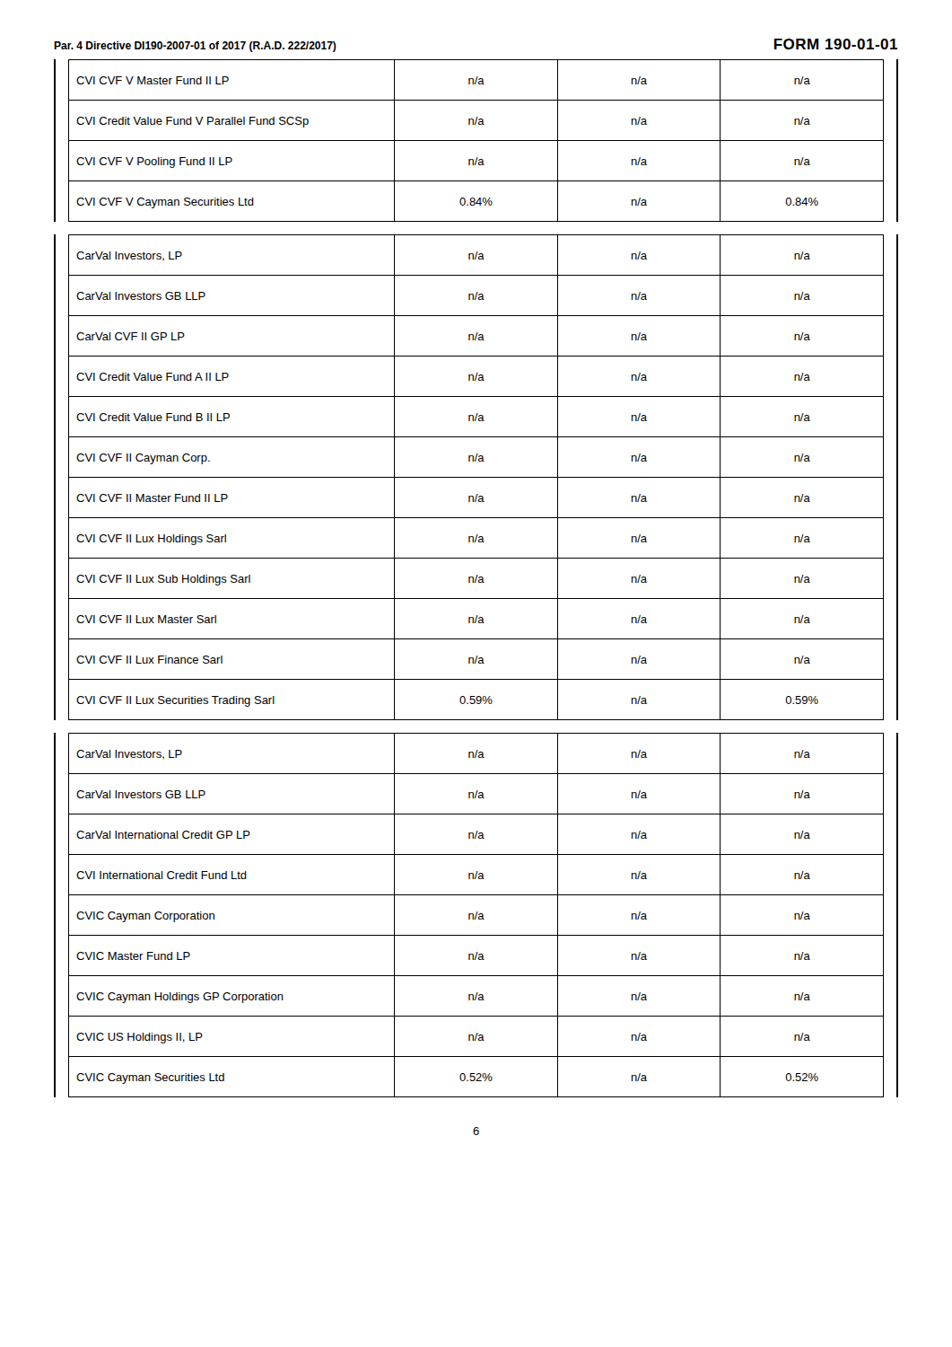Par. 4 Directive DI190-2007-01 of 2017 (R.A.D. 222/2017)
FORM 190-01-01
| CVI CVF V Master Fund II LP | n/a | n/a | n/a |
| CVI Credit Value Fund V Parallel Fund SCSp | n/a | n/a | n/a |
| CVI CVF V Pooling Fund II LP | n/a | n/a | n/a |
| CVI CVF V Cayman Securities Ltd | 0.84% | n/a | 0.84% |
| CarVal Investors, LP | n/a | n/a | n/a |
| CarVal Investors GB LLP | n/a | n/a | n/a |
| CarVal CVF II GP LP | n/a | n/a | n/a |
| CVI Credit Value Fund A II LP | n/a | n/a | n/a |
| CVI Credit Value Fund B II LP | n/a | n/a | n/a |
| CVI CVF II Cayman Corp. | n/a | n/a | n/a |
| CVI CVF II Master Fund II LP | n/a | n/a | n/a |
| CVI CVF II Lux Holdings Sarl | n/a | n/a | n/a |
| CVI CVF II Lux Sub Holdings Sarl | n/a | n/a | n/a |
| CVI CVF II Lux Master Sarl | n/a | n/a | n/a |
| CVI CVF II Lux Finance Sarl | n/a | n/a | n/a |
| CVI CVF II Lux Securities Trading Sarl | 0.59% | n/a | 0.59% |
| CarVal Investors, LP | n/a | n/a | n/a |
| CarVal Investors GB LLP | n/a | n/a | n/a |
| CarVal International Credit GP LP | n/a | n/a | n/a |
| CVI International Credit Fund Ltd | n/a | n/a | n/a |
| CVIC Cayman Corporation | n/a | n/a | n/a |
| CVIC Master Fund LP | n/a | n/a | n/a |
| CVIC Cayman Holdings GP Corporation | n/a | n/a | n/a |
| CVIC US Holdings II, LP | n/a | n/a | n/a |
| CVIC Cayman Securities Ltd | 0.52% | n/a | 0.52% |
6